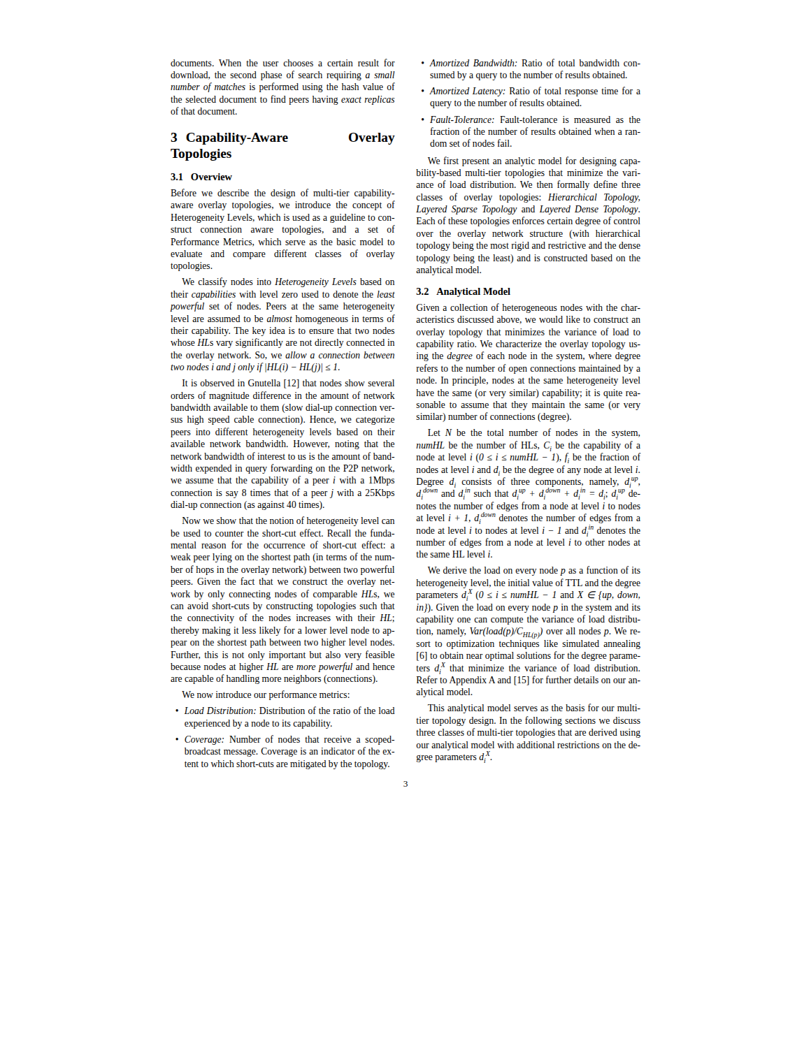documents. When the user chooses a certain result for download, the second phase of search requiring a small number of matches is performed using the hash value of the selected document to find peers having exact replicas of that document.
3 Capability-Aware Overlay Topologies
3.1 Overview
Before we describe the design of multi-tier capability-aware overlay topologies, we introduce the concept of Heterogeneity Levels, which is used as a guideline to construct connection aware topologies, and a set of Performance Metrics, which serve as the basic model to evaluate and compare different classes of overlay topologies.
We classify nodes into Heterogeneity Levels based on their capabilities with level zero used to denote the least powerful set of nodes. Peers at the same heterogeneity level are assumed to be almost homogeneous in terms of their capability. The key idea is to ensure that two nodes whose HLs vary significantly are not directly connected in the overlay network. So, we allow a connection between two nodes i and j only if |HL(i) − HL(j)| ≤ 1.
It is observed in Gnutella [12] that nodes show several orders of magnitude difference in the amount of network bandwidth available to them (slow dial-up connection versus high speed cable connection). Hence, we categorize peers into different heterogeneity levels based on their available network bandwidth. However, noting that the network bandwidth of interest to us is the amount of bandwidth expended in query forwarding on the P2P network, we assume that the capability of a peer i with a 1Mbps connection is say 8 times that of a peer j with a 25Kbps dial-up connection (as against 40 times).
Now we show that the notion of heterogeneity level can be used to counter the short-cut effect. Recall the fundamental reason for the occurrence of short-cut effect: a weak peer lying on the shortest path (in terms of the number of hops in the overlay network) between two powerful peers. Given the fact that we construct the overlay network by only connecting nodes of comparable HLs, we can avoid short-cuts by constructing topologies such that the connectivity of the nodes increases with their HL; thereby making it less likely for a lower level node to appear on the shortest path between two higher level nodes. Further, this is not only important but also very feasible because nodes at higher HL are more powerful and hence are capable of handling more neighbors (connections).
We now introduce our performance metrics:
Load Distribution: Distribution of the ratio of the load experienced by a node to its capability.
Coverage: Number of nodes that receive a scoped-broadcast message. Coverage is an indicator of the extent to which short-cuts are mitigated by the topology.
Amortized Bandwidth: Ratio of total bandwidth consumed by a query to the number of results obtained.
Amortized Latency: Ratio of total response time for a query to the number of results obtained.
Fault-Tolerance: Fault-tolerance is measured as the fraction of the number of results obtained when a random set of nodes fail.
We first present an analytic model for designing capability-based multi-tier topologies that minimize the variance of load distribution. We then formally define three classes of overlay topologies: Hierarchical Topology, Layered Sparse Topology and Layered Dense Topology. Each of these topologies enforces certain degree of control over the overlay network structure (with hierarchical topology being the most rigid and restrictive and the dense topology being the least) and is constructed based on the analytical model.
3.2 Analytical Model
Given a collection of heterogeneous nodes with the characteristics discussed above, we would like to construct an overlay topology that minimizes the variance of load to capability ratio. We characterize the overlay topology using the degree of each node in the system, where degree refers to the number of open connections maintained by a node. In principle, nodes at the same heterogeneity level have the same (or very similar) capability; it is quite reasonable to assume that they maintain the same (or very similar) number of connections (degree).
Let N be the total number of nodes in the system, numHL be the number of HLs, Ci be the capability of a node at level i (0 ≤ i ≤ numHL − 1), fi be the fraction of nodes at level i and di be the degree of any node at level i. Degree di consists of three components, namely, diup, didown and diin such that diup + didown + diin = di; diup denotes the number of edges from a node at level i to nodes at level i + 1, didown denotes the number of edges from a node at level i to nodes at level i − 1 and diin denotes the number of edges from a node at level i to other nodes at the same HL level i.
We derive the load on every node p as a function of its heterogeneity level, the initial value of TTL and the degree parameters diX (0 ≤ i ≤ numHL − 1 and X ∈ {up, down, in}). Given the load on every node p in the system and its capability one can compute the variance of load distribution, namely, Var(load(p)/CHL(p)) over all nodes p. We resort to optimization techniques like simulated annealing [6] to obtain near optimal solutions for the degree parameters diX that minimize the variance of load distribution. Refer to Appendix A and [15] for further details on our analytical model.
This analytical model serves as the basis for our multi-tier topology design. In the following sections we discuss three classes of multi-tier topologies that are derived using our analytical model with additional restrictions on the degree parameters diX.
3